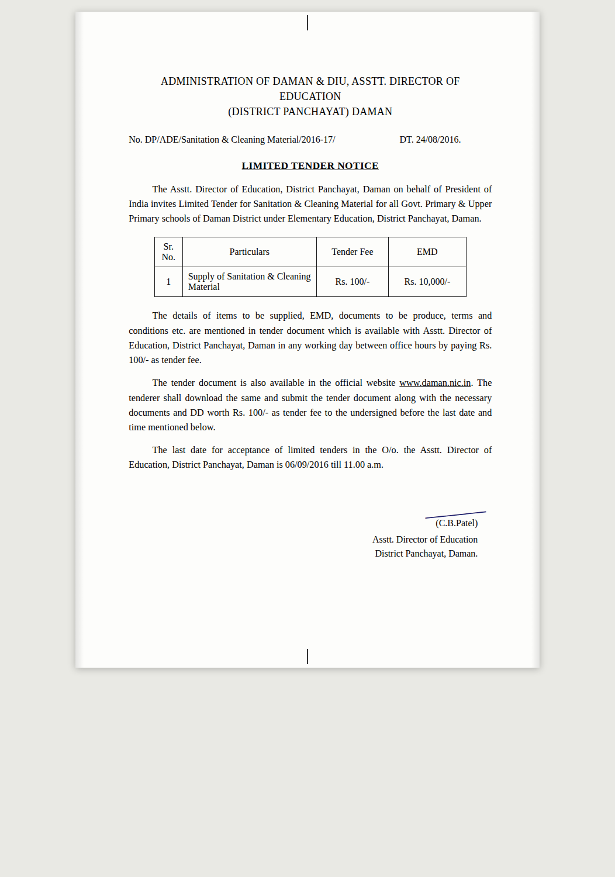ADMINISTRATION OF DAMAN & DIU, ASSTT. DIRECTOR OF EDUCATION (DISTRICT PANCHAYAT) DAMAN
No. DP/ADE/Sanitation & Cleaning Material/2016-17/ DT. 24/08/2016.
LIMITED TENDER NOTICE
The Asstt. Director of Education, District Panchayat, Daman on behalf of President of India invites Limited Tender for Sanitation & Cleaning Material for all Govt. Primary & Upper Primary schools of Daman District under Elementary Education, District Panchayat, Daman.
| Sr. No. | Particulars | Tender Fee | EMD |
| --- | --- | --- | --- |
| 1 | Supply of Sanitation & Cleaning Material | Rs. 100/- | Rs. 10,000/- |
The details of items to be supplied, EMD, documents to be produce, terms and conditions etc. are mentioned in tender document which is available with Asstt. Director of Education, District Panchayat, Daman in any working day between office hours by paying Rs. 100/- as tender fee.
The tender document is also available in the official website www.daman.nic.in. The tenderer shall download the same and submit the tender document along with the necessary documents and DD worth Rs. 100/- as tender fee to the undersigned before the last date and time mentioned below.
The last date for acceptance of limited tenders in the O/o. the Asstt. Director of Education, District Panchayat, Daman is 06/09/2016 till 11.00 a.m.
——— (C.B.Patel)
Asstt. Director of Education
District Panchayat, Daman.